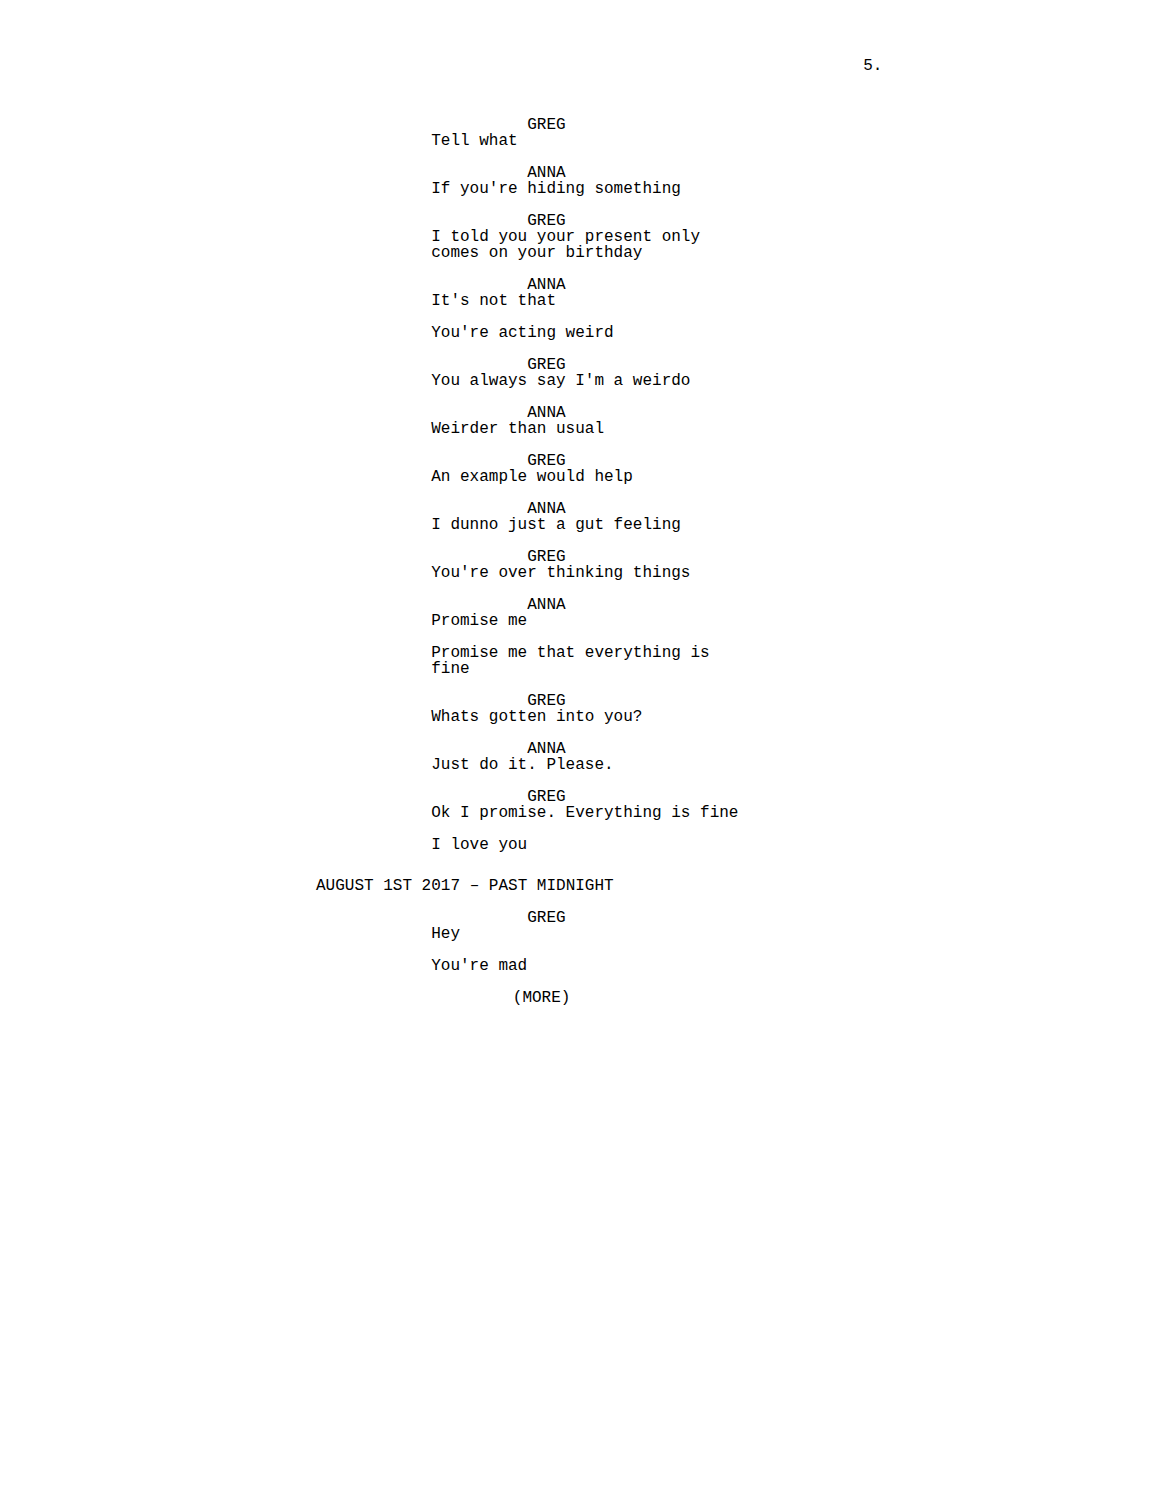5.
Greg
Tell what
Anna
If you're hiding something
Greg
I told you your present only comes on your birthday
Anna
It's not that
You're acting weird
Greg
You always say I'm a weirdo
Anna
Weirder than usual
Greg
An example would help
Anna
I dunno just a gut feeling
Greg
You're over thinking things
Anna
Promise me
Promise me that everything is fine
Greg
Whats gotten into you?
Anna
Just do it. Please.
Greg
Ok I promise. Everything is fine
I love you
August 1st 2017 – Past Midnight
Greg
Hey
You're mad
(MORE)